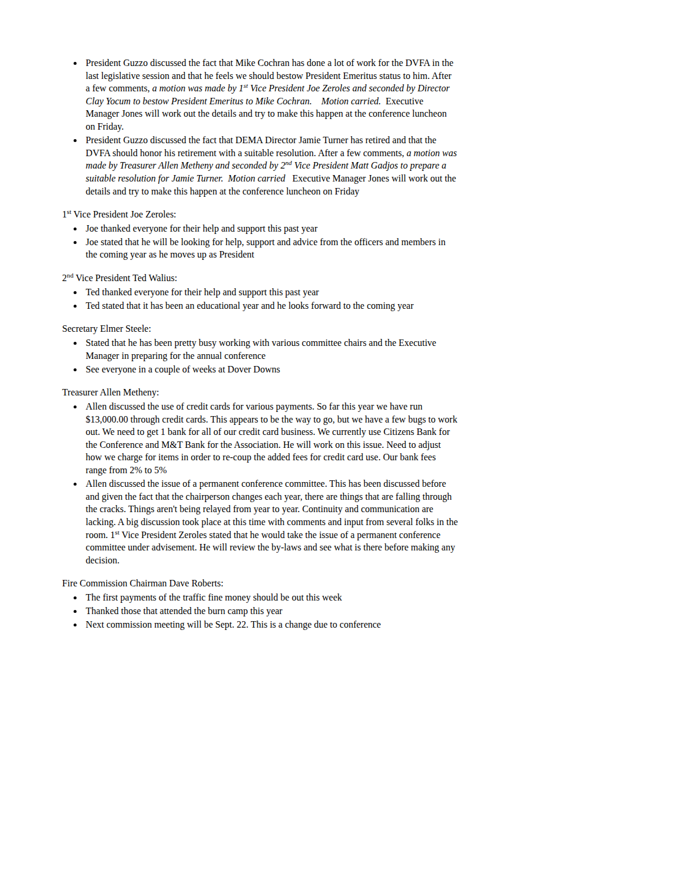President Guzzo discussed the fact that Mike Cochran has done a lot of work for the DVFA in the last legislative session and that he feels we should bestow President Emeritus status to him. After a few comments, a motion was made by 1st Vice President Joe Zeroles and seconded by Director Clay Yocum to bestow President Emeritus to Mike Cochran. Motion carried. Executive Manager Jones will work out the details and try to make this happen at the conference luncheon on Friday.
President Guzzo discussed the fact that DEMA Director Jamie Turner has retired and that the DVFA should honor his retirement with a suitable resolution. After a few comments, a motion was made by Treasurer Allen Metheny and seconded by 2nd Vice President Matt Gadjos to prepare a suitable resolution for Jamie Turner. Motion carried Executive Manager Jones will work out the details and try to make this happen at the conference luncheon on Friday
1st Vice President Joe Zeroles:
Joe thanked everyone for their help and support this past year
Joe stated that he will be looking for help, support and advice from the officers and members in the coming year as he moves up as President
2nd Vice President Ted Walius:
Ted thanked everyone for their help and support this past year
Ted stated that it has been an educational year and he looks forward to the coming year
Secretary Elmer Steele:
Stated that he has been pretty busy working with various committee chairs and the Executive Manager in preparing for the annual conference
See everyone in a couple of weeks at Dover Downs
Treasurer Allen Metheny:
Allen discussed the use of credit cards for various payments. So far this year we have run $13,000.00 through credit cards. This appears to be the way to go, but we have a few bugs to work out. We need to get 1 bank for all of our credit card business. We currently use Citizens Bank for the Conference and M&T Bank for the Association. He will work on this issue. Need to adjust how we charge for items in order to re-coup the added fees for credit card use. Our bank fees range from 2% to 5%
Allen discussed the issue of a permanent conference committee. This has been discussed before and given the fact that the chairperson changes each year, there are things that are falling through the cracks. Things aren't being relayed from year to year. Continuity and communication are lacking. A big discussion took place at this time with comments and input from several folks in the room. 1st Vice President Zeroles stated that he would take the issue of a permanent conference committee under advisement. He will review the by-laws and see what is there before making any decision.
Fire Commission Chairman Dave Roberts:
The first payments of the traffic fine money should be out this week
Thanked those that attended the burn camp this year
Next commission meeting will be Sept. 22. This is a change due to conference